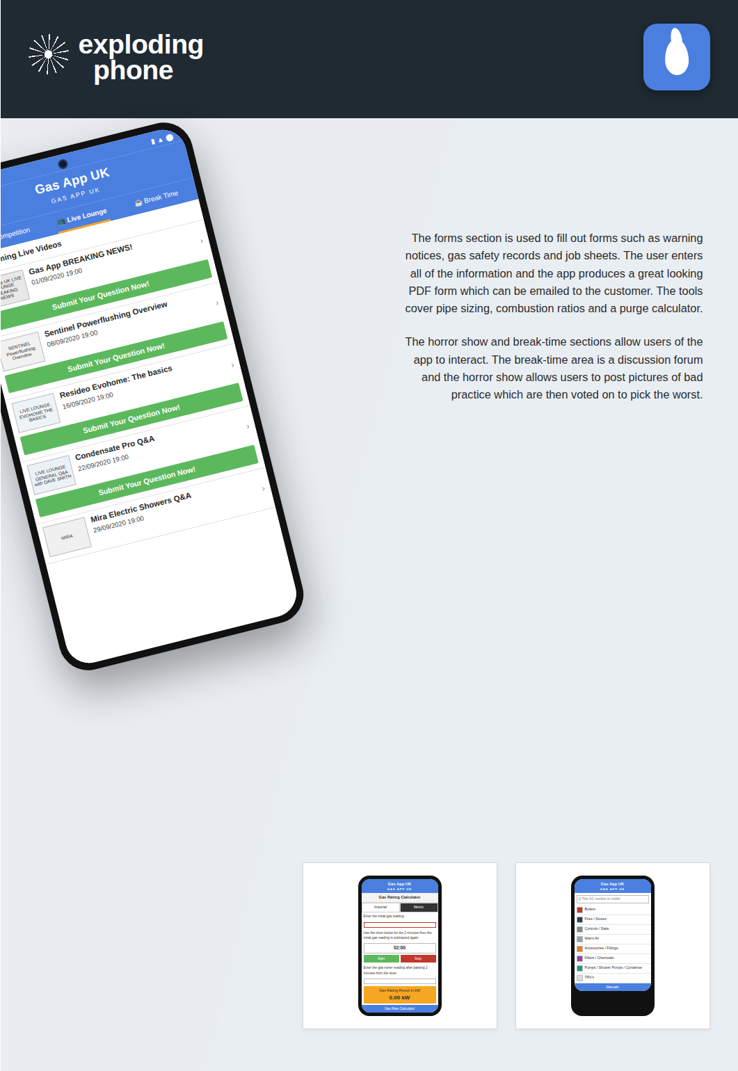exploding phone
8:02 ▮ ▲ ⬤
Gas App UKGAS APP UK
🏆 Competition
📺 Live Lounge
☕ Break Time
Upcoming Live Videos
Gas App UK LIVE LOUNGE BREAKING NEWS
Gas App BREAKING NEWS!
01/09/2020 19:00
›
Submit Your Question Now!
SENTINEL Powerflushing Overview
Sentinel Powerflushing Overview
08/09/2020 19:00
›
Submit Your Question Now!
LIVE LOUNGE EVOHOME THE BASICS
Resideo Evohome: The basics
16/09/2020 19:00
›
Submit Your Question Now!
LIVE LOUNGE GENERAL Q&A with DAVE SMITH
Condensate Pro Q&A
22/09/2020 19:00
›
Submit Your Question Now!
MIRA
Mira Electric Showers Q&A
29/09/2020 19:00
›
The forms section is used to fill out forms such as warning notices, gas safety records and job sheets. The user enters all of the information and the app produces a great looking PDF form which can be emailed to the customer. The tools cover pipe sizing, combustion ratios and a purge calculator.
The horror show and break-time sections allow users of the app to interact. The break-time area is a discussion forum and the horror show allows users to post pictures of bad practice which are then voted on to pick the worst.
Gas App UKGAS APP UK
Gas Rating Calculator
Imperial
Metric
Enter the initial gas reading
Use the timer below for the 2 minutes then the initial gas reading is subtracted again
02:00
Start
Stop
Enter the gas meter reading after passing 2 minutes from the timer
Gas Rating Result in kW 0.00 kW
Gas Rate Calculator
Gas Rating Calculator screen
Gas App UKGAS APP UK
Q Title GC number or model
Boilers
Fires / Stoves
Controls / Stats
Warm Air
Accessories / Fittings
Filters / Chemicals
Pumps / Shower Pumps / Condense
TRV's
Manuals
Manuals browse screen